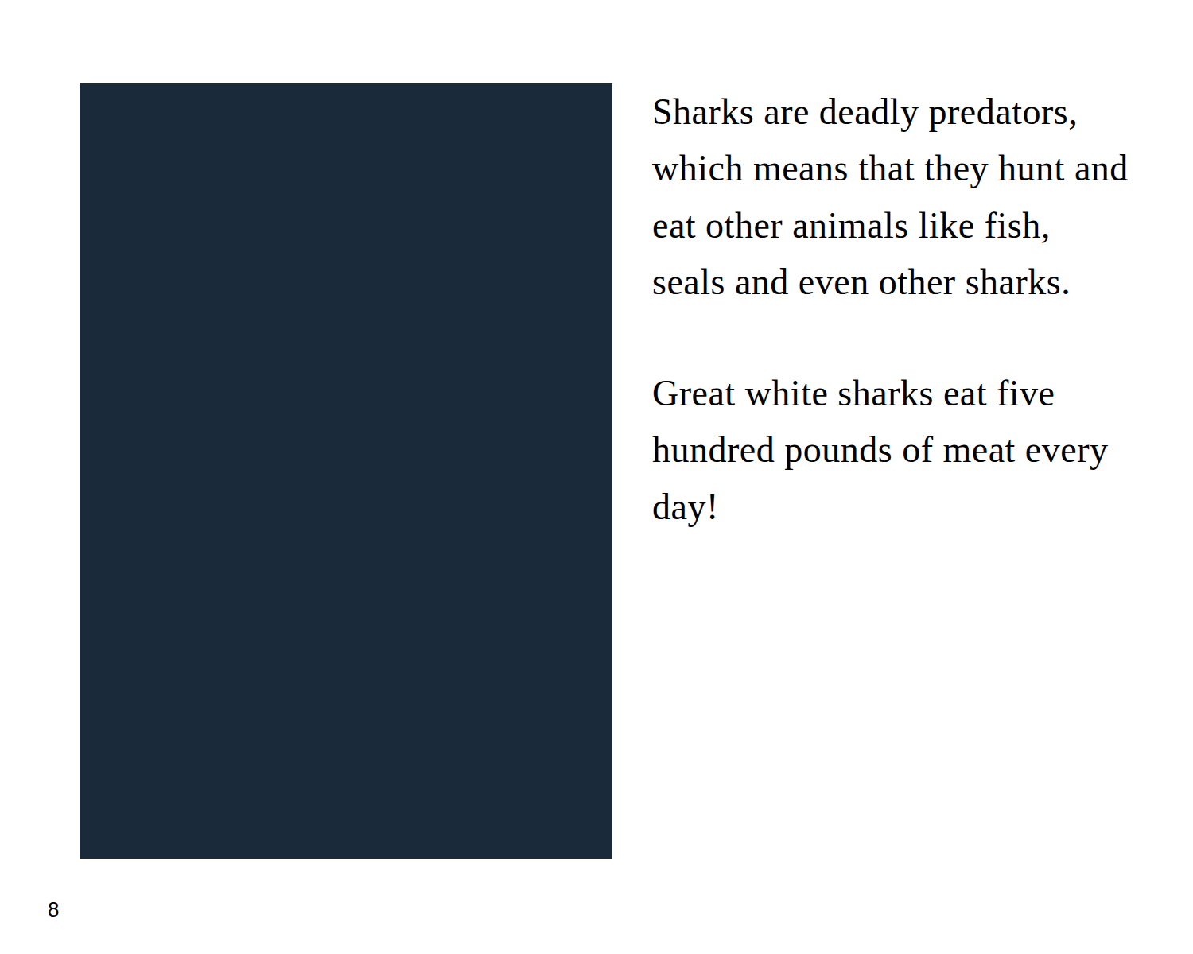Sharks are deadly predators, which means that they hunt and eat other animals like fish, seals and even other sharks.
Great white sharks eat five hundred pounds of meat every day!
8